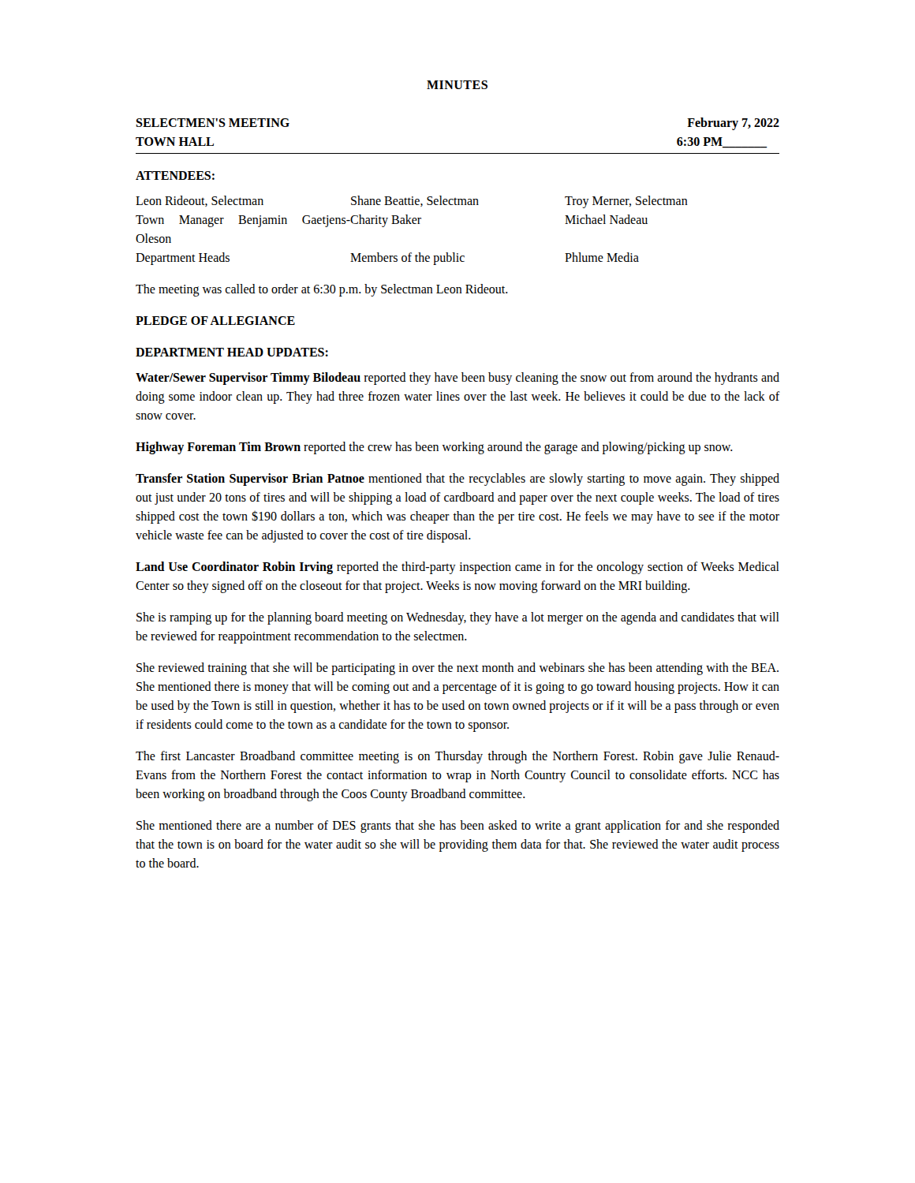MINUTES
SELECTMEN'S MEETING February 7, 2022
TOWN HALL 6:30 PM_______
ATTENDEES:
Leon Rideout, Selectman Shane Beattie, Selectman Troy Merner, Selectman
Town Manager Benjamin Gaetjens-Oleson Charity Baker Michael Nadeau
Department Heads Members of the public Phlume Media
The meeting was called to order at 6:30 p.m. by Selectman Leon Rideout.
PLEDGE OF ALLEGIANCE
DEPARTMENT HEAD UPDATES:
Water/Sewer Supervisor Timmy Bilodeau reported they have been busy cleaning the snow out from around the hydrants and doing some indoor clean up. They had three frozen water lines over the last week. He believes it could be due to the lack of snow cover.
Highway Foreman Tim Brown reported the crew has been working around the garage and plowing/picking up snow.
Transfer Station Supervisor Brian Patnoe mentioned that the recyclables are slowly starting to move again. They shipped out just under 20 tons of tires and will be shipping a load of cardboard and paper over the next couple weeks. The load of tires shipped cost the town $190 dollars a ton, which was cheaper than the per tire cost. He feels we may have to see if the motor vehicle waste fee can be adjusted to cover the cost of tire disposal.
Land Use Coordinator Robin Irving reported the third-party inspection came in for the oncology section of Weeks Medical Center so they signed off on the closeout for that project. Weeks is now moving forward on the MRI building.
She is ramping up for the planning board meeting on Wednesday, they have a lot merger on the agenda and candidates that will be reviewed for reappointment recommendation to the selectmen.
She reviewed training that she will be participating in over the next month and webinars she has been attending with the BEA. She mentioned there is money that will be coming out and a percentage of it is going to go toward housing projects. How it can be used by the Town is still in question, whether it has to be used on town owned projects or if it will be a pass through or even if residents could come to the town as a candidate for the town to sponsor.
The first Lancaster Broadband committee meeting is on Thursday through the Northern Forest. Robin gave Julie Renaud-Evans from the Northern Forest the contact information to wrap in North Country Council to consolidate efforts. NCC has been working on broadband through the Coos County Broadband committee.
She mentioned there are a number of DES grants that she has been asked to write a grant application for and she responded that the town is on board for the water audit so she will be providing them data for that. She reviewed the water audit process to the board.